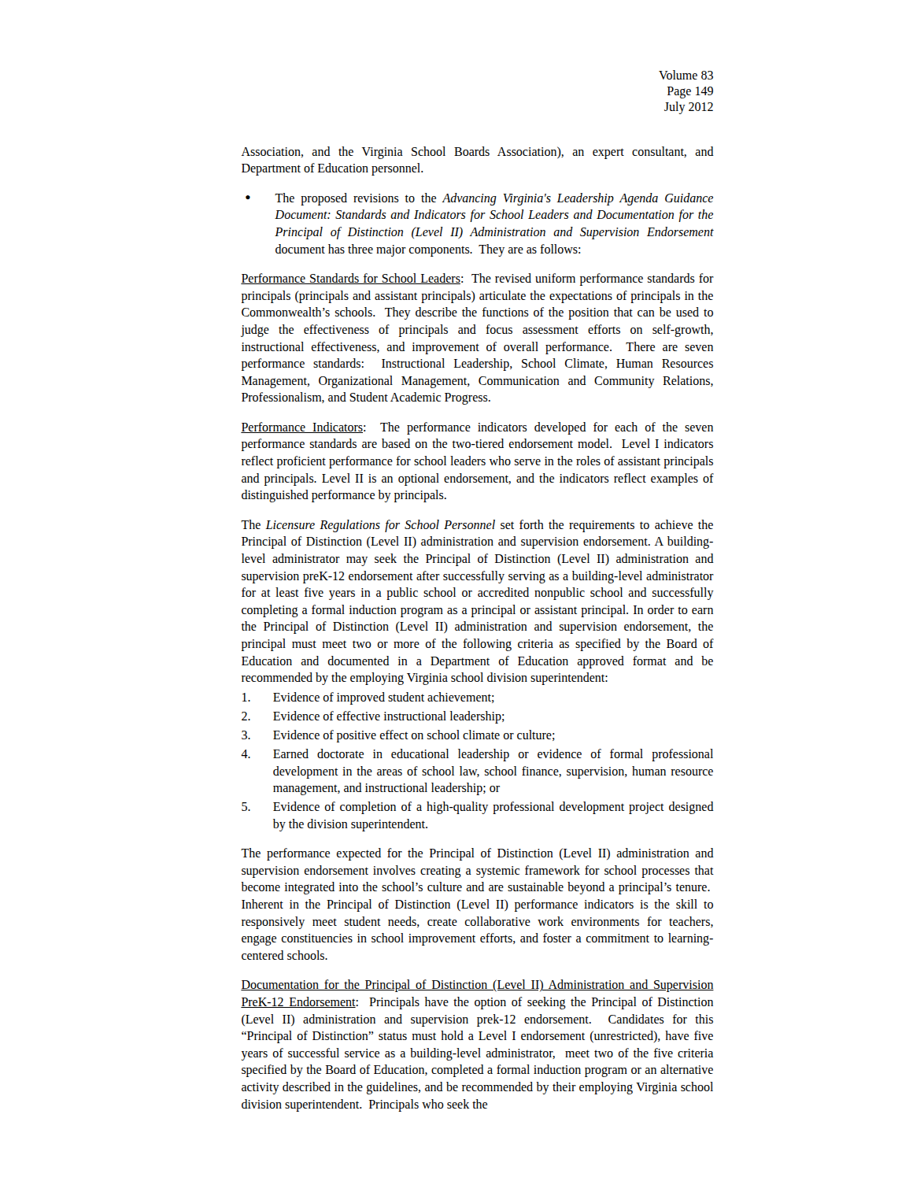Volume 83
Page 149
July 2012
Association, and the Virginia School Boards Association), an expert consultant, and Department of Education personnel.
The proposed revisions to the Advancing Virginia's Leadership Agenda Guidance Document: Standards and Indicators for School Leaders and Documentation for the Principal of Distinction (Level II) Administration and Supervision Endorsement document has three major components. They are as follows:
Performance Standards for School Leaders: The revised uniform performance standards for principals (principals and assistant principals) articulate the expectations of principals in the Commonwealth’s schools. They describe the functions of the position that can be used to judge the effectiveness of principals and focus assessment efforts on self-growth, instructional effectiveness, and improvement of overall performance. There are seven performance standards: Instructional Leadership, School Climate, Human Resources Management, Organizational Management, Communication and Community Relations, Professionalism, and Student Academic Progress.
Performance Indicators: The performance indicators developed for each of the seven performance standards are based on the two-tiered endorsement model. Level I indicators reflect proficient performance for school leaders who serve in the roles of assistant principals and principals. Level II is an optional endorsement, and the indicators reflect examples of distinguished performance by principals.
The Licensure Regulations for School Personnel set forth the requirements to achieve the Principal of Distinction (Level II) administration and supervision endorsement. A building-level administrator may seek the Principal of Distinction (Level II) administration and supervision preK-12 endorsement after successfully serving as a building-level administrator for at least five years in a public school or accredited nonpublic school and successfully completing a formal induction program as a principal or assistant principal. In order to earn the Principal of Distinction (Level II) administration and supervision endorsement, the principal must meet two or more of the following criteria as specified by the Board of Education and documented in a Department of Education approved format and be recommended by the employing Virginia school division superintendent:
Evidence of improved student achievement;
Evidence of effective instructional leadership;
Evidence of positive effect on school climate or culture;
Earned doctorate in educational leadership or evidence of formal professional development in the areas of school law, school finance, supervision, human resource management, and instructional leadership; or
Evidence of completion of a high-quality professional development project designed by the division superintendent.
The performance expected for the Principal of Distinction (Level II) administration and supervision endorsement involves creating a systemic framework for school processes that become integrated into the school’s culture and are sustainable beyond a principal’s tenure. Inherent in the Principal of Distinction (Level II) performance indicators is the skill to responsively meet student needs, create collaborative work environments for teachers, engage constituencies in school improvement efforts, and foster a commitment to learning-centered schools.
Documentation for the Principal of Distinction (Level II) Administration and Supervision PreK-12 Endorsement: Principals have the option of seeking the Principal of Distinction (Level II) administration and supervision prek-12 endorsement. Candidates for this “Principal of Distinction” status must hold a Level I endorsement (unrestricted), have five years of successful service as a building-level administrator, meet two of the five criteria specified by the Board of Education, completed a formal induction program or an alternative activity described in the guidelines, and be recommended by their employing Virginia school division superintendent. Principals who seek the